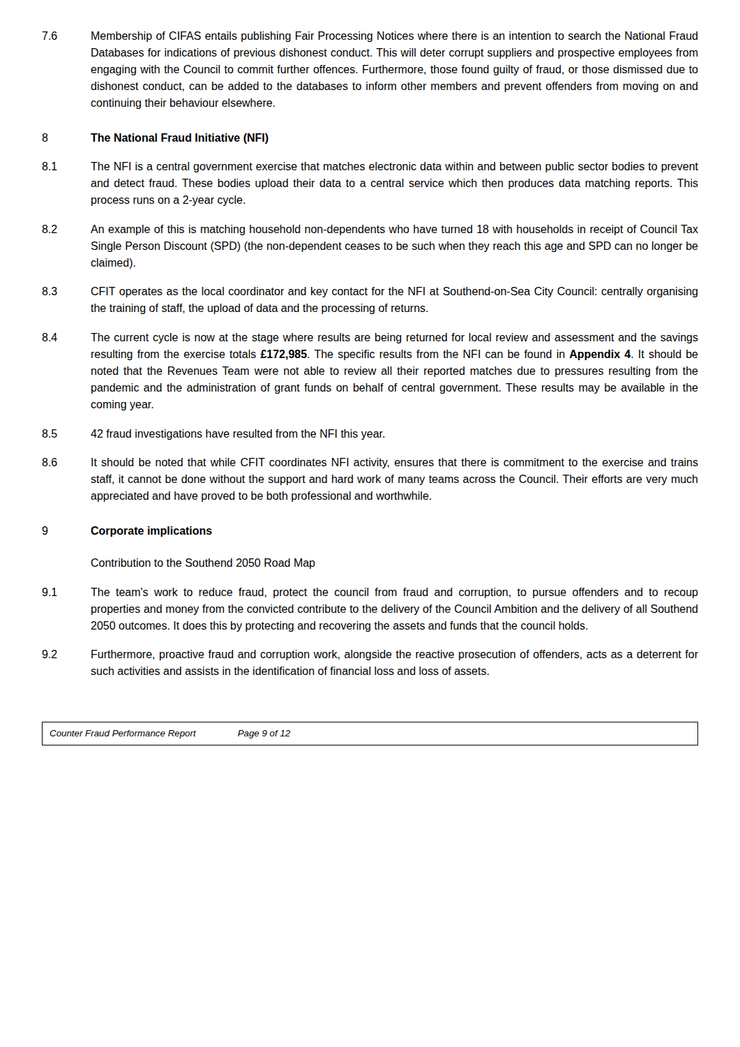7.6
Membership of CIFAS entails publishing Fair Processing Notices where there is an intention to search the National Fraud Databases for indications of previous dishonest conduct. This will deter corrupt suppliers and prospective employees from engaging with the Council to commit further offences. Furthermore, those found guilty of fraud, or those dismissed due to dishonest conduct, can be added to the databases to inform other members and prevent offenders from moving on and continuing their behaviour elsewhere.
8 The National Fraud Initiative (NFI)
8.1
The NFI is a central government exercise that matches electronic data within and between public sector bodies to prevent and detect fraud. These bodies upload their data to a central service which then produces data matching reports. This process runs on a 2-year cycle.
8.2
An example of this is matching household non-dependents who have turned 18 with households in receipt of Council Tax Single Person Discount (SPD) (the non-dependent ceases to be such when they reach this age and SPD can no longer be claimed).
8.3
CFIT operates as the local coordinator and key contact for the NFI at Southend-on-Sea City Council: centrally organising the training of staff, the upload of data and the processing of returns.
8.4
The current cycle is now at the stage where results are being returned for local review and assessment and the savings resulting from the exercise totals £172,985. The specific results from the NFI can be found in Appendix 4. It should be noted that the Revenues Team were not able to review all their reported matches due to pressures resulting from the pandemic and the administration of grant funds on behalf of central government. These results may be available in the coming year.
8.5
42 fraud investigations have resulted from the NFI this year.
8.6
It should be noted that while CFIT coordinates NFI activity, ensures that there is commitment to the exercise and trains staff, it cannot be done without the support and hard work of many teams across the Council. Their efforts are very much appreciated and have proved to be both professional and worthwhile.
9 Corporate implications
Contribution to the Southend 2050 Road Map
9.1
The team's work to reduce fraud, protect the council from fraud and corruption, to pursue offenders and to recoup properties and money from the convicted contribute to the delivery of the Council Ambition and the delivery of all Southend 2050 outcomes. It does this by protecting and recovering the assets and funds that the council holds.
9.2
Furthermore, proactive fraud and corruption work, alongside the reactive prosecution of offenders, acts as a deterrent for such activities and assists in the identification of financial loss and loss of assets.
Counter Fraud Performance Report Page 9 of 12